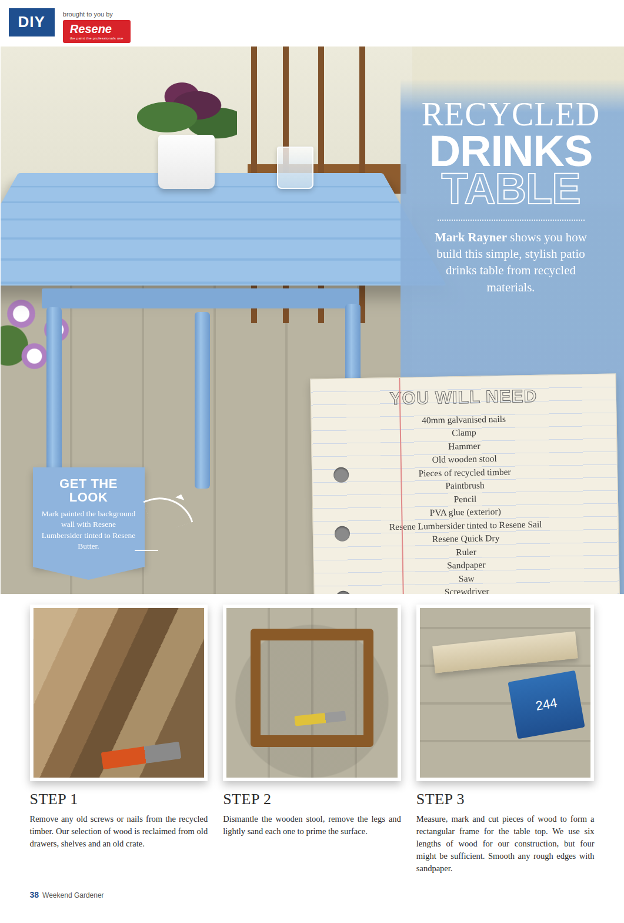DIY
brought to you by
Resenethe paint the professionals use
RECYCLED DRINKS TABLE
Mark Rayner shows you how build this simple, stylish patio drinks table from recycled materials.
YOU WILL NEED
40mm galvanised nails
Clamp
Hammer
Old wooden stool
Pieces of recycled timber
Paintbrush
Pencil
PVA glue (exterior)
Resene Lumbersider tinted to Resene Sail
Resene Quick Dry
Ruler
Sandpaper
Saw
Screwdriver
Set square
GET THE LOOK
Mark painted the background wall with Resene Lumbersider tinted to Resene Butter.
STEP 1
Remove any old screws or nails from the recycled timber. Our selection of wood is reclaimed from old drawers, shelves and an old crate.
STEP 2
Dismantle the wooden stool, remove the legs and lightly sand each one to prime the surface.
STEP 3
Measure, mark and cut pieces of wood to form a rectangular frame for the table top. We use six lengths of wood for our construction, but four might be sufficient. Smooth any rough edges with sandpaper.
38 Weekend Gardener